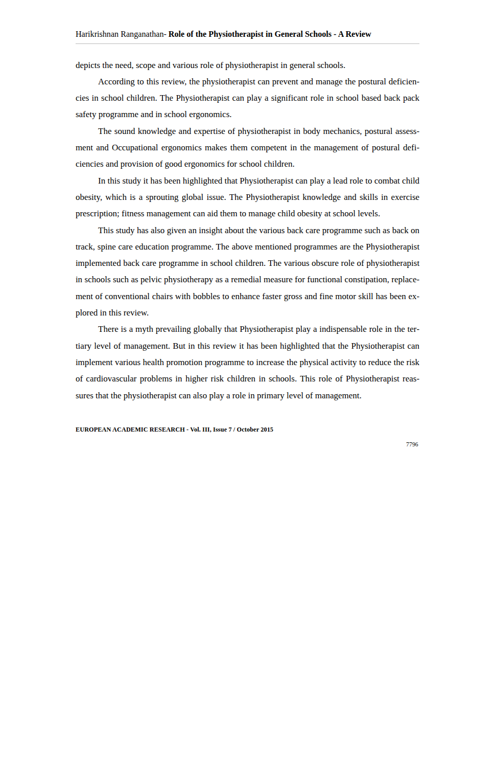Harikrishnan Ranganathan- Role of the Physiotherapist in General Schools - A Review
depicts the need, scope and various role of physiotherapist in general schools.
According to this review, the physiotherapist can prevent and manage the postural deficiencies in school children. The Physiotherapist can play a significant role in school based back pack safety programme and in school ergonomics.
The sound knowledge and expertise of physiotherapist in body mechanics, postural assessment and Occupational ergonomics makes them competent in the management of postural deficiencies and provision of good ergonomics for school children.
In this study it has been highlighted that Physiotherapist can play a lead role to combat child obesity, which is a sprouting global issue. The Physiotherapist knowledge and skills in exercise prescription; fitness management can aid them to manage child obesity at school levels.
This study has also given an insight about the various back care programme such as back on track, spine care education programme. The above mentioned programmes are the Physiotherapist implemented back care programme in school children. The various obscure role of physiotherapist in schools such as pelvic physiotherapy as a remedial measure for functional constipation, replacement of conventional chairs with bobbles to enhance faster gross and fine motor skill has been explored in this review.
There is a myth prevailing globally that Physiotherapist play a indispensable role in the tertiary level of management. But in this review it has been highlighted that the Physiotherapist can implement various health promotion programme to increase the physical activity to reduce the risk of cardiovascular problems in higher risk children in schools. This role of Physiotherapist reassures that the physiotherapist can also play a role in primary level of management.
EUROPEAN ACADEMIC RESEARCH - Vol. III, Issue 7 / October 2015
7796